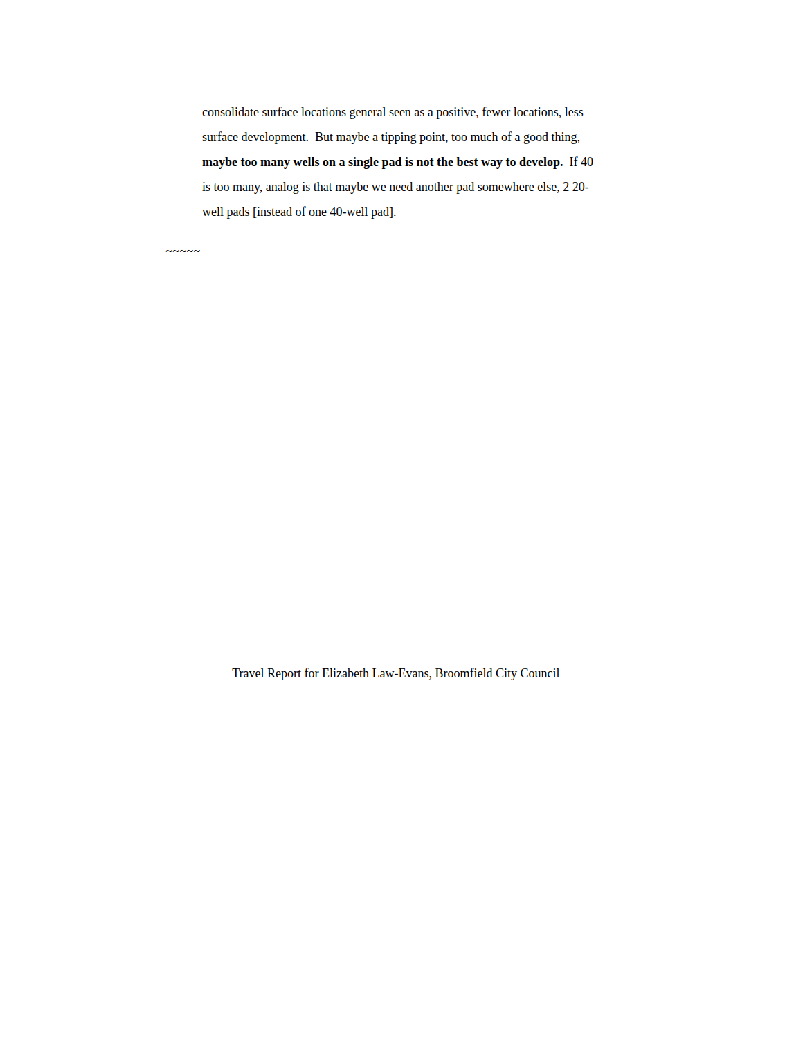consolidate surface locations general seen as a positive, fewer locations, less surface development. But maybe a tipping point, too much of a good thing, maybe too many wells on a single pad is not the best way to develop. If 40 is too many, analog is that maybe we need another pad somewhere else, 2 20-well pads [instead of one 40-well pad].
~~~~~
Travel Report for Elizabeth Law-Evans, Broomfield City Council